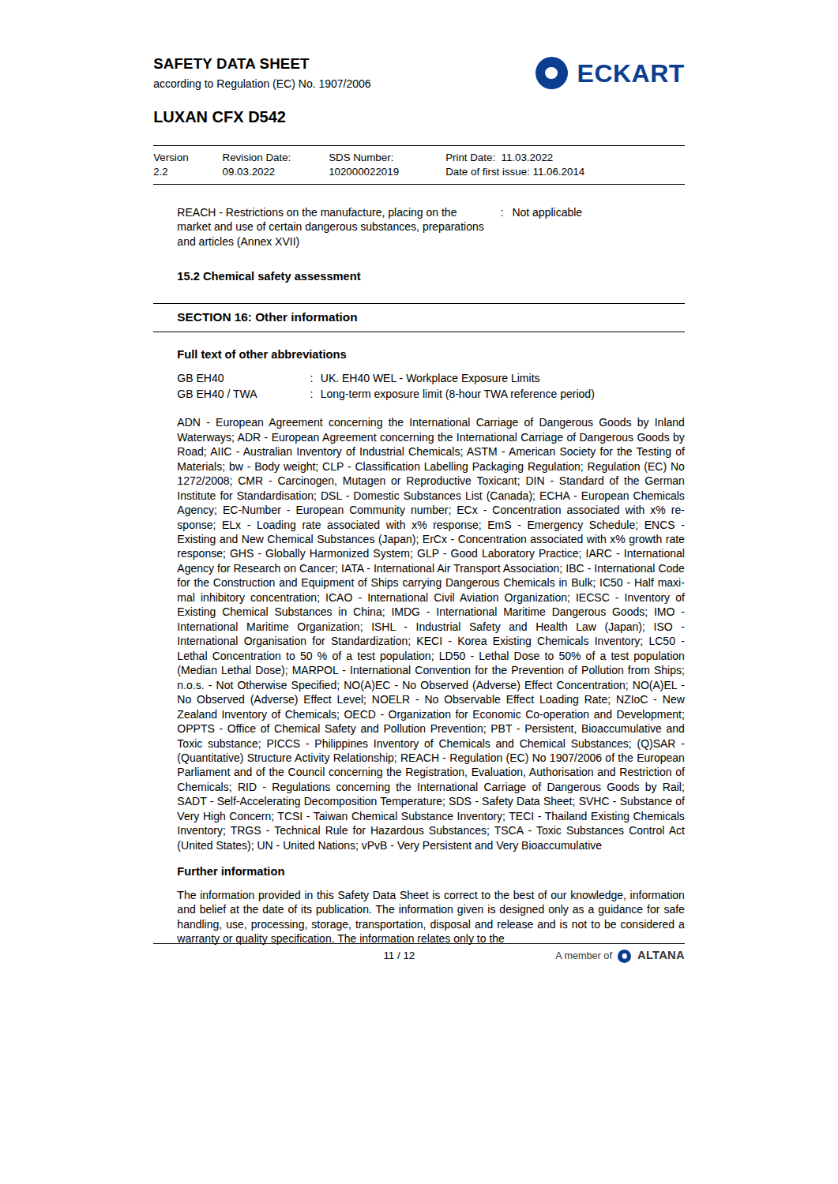SAFETY DATA SHEET
according to Regulation (EC) No. 1907/2006
LUXAN CFX D542
ECKART
| Version 2.2 | Revision Date: 09.03.2022 | SDS Number: 102000022019 | Print Date: 11.03.2022 Date of first issue: 11.06.2014 |
REACH - Restrictions on the manufacture, placing on the market and use of certain dangerous substances, preparations and articles (Annex XVII)
:
Not applicable
15.2 Chemical safety assessment
SECTION 16: Other information
Full text of other abbreviations
| GB EH40 | : | UK. EH40 WEL - Workplace Exposure Limits |
| GB EH40 / TWA | : | Long-term exposure limit (8-hour TWA reference period) |
ADN - European Agreement concerning the International Carriage of Dangerous Goods by Inland Waterways; ADR - European Agreement concerning the International Carriage of Dangerous Goods by Road; AIIC - Australian Inventory of Industrial Chemicals; ASTM - American Society for the Testing of Materials; bw - Body weight; CLP - Classification Labelling Packaging Regulation; Regulation (EC) No 1272/2008; CMR - Carcinogen, Mutagen or Reproductive Toxicant; DIN - Standard of the German Institute for Standardisation; DSL - Domestic Substances List (Canada); ECHA - European Chemicals Agency; EC-Number - European Community number; ECx - Concentration associated with x% response; ELx - Loading rate associated with x% response; EmS - Emergency Schedule; ENCS - Existing and New Chemical Substances (Japan); ErCx - Concentration associated with x% growth rate response; GHS - Globally Harmonized System; GLP - Good Laboratory Practice; IARC - International Agency for Research on Cancer; IATA - International Air Transport Association; IBC - International Code for the Construction and Equipment of Ships carrying Dangerous Chemicals in Bulk; IC50 - Half maximal inhibitory concentration; ICAO - International Civil Aviation Organization; IECSC - Inventory of Existing Chemical Substances in China; IMDG - International Maritime Dangerous Goods; IMO - International Maritime Organization; ISHL - Industrial Safety and Health Law (Japan); ISO - International Organisation for Standardization; KECI - Korea Existing Chemicals Inventory; LC50 - Lethal Concentration to 50 % of a test population; LD50 - Lethal Dose to 50% of a test population (Median Lethal Dose); MARPOL - International Convention for the Prevention of Pollution from Ships; n.o.s. - Not Otherwise Specified; NO(A)EC - No Observed (Adverse) Effect Concentration; NO(A)EL - No Observed (Adverse) Effect Level; NOELR - No Observable Effect Loading Rate; NZIoC - New Zealand Inventory of Chemicals; OECD - Organization for Economic Co-operation and Development; OPPTS - Office of Chemical Safety and Pollution Prevention; PBT - Persistent, Bioaccumulative and Toxic substance; PICCS - Philippines Inventory of Chemicals and Chemical Substances; (Q)SAR - (Quantitative) Structure Activity Relationship; REACH - Regulation (EC) No 1907/2006 of the European Parliament and of the Council concerning the Registration, Evaluation, Authorisation and Restriction of Chemicals; RID - Regulations concerning the International Carriage of Dangerous Goods by Rail; SADT - Self-Accelerating Decomposition Temperature; SDS - Safety Data Sheet; SVHC - Substance of Very High Concern; TCSI - Taiwan Chemical Substance Inventory; TECI - Thailand Existing Chemicals Inventory; TRGS - Technical Rule for Hazardous Substances; TSCA - Toxic Substances Control Act (United States); UN - United Nations; vPvB - Very Persistent and Very Bioaccumulative
Further information
The information provided in this Safety Data Sheet is correct to the best of our knowledge, information and belief at the date of its publication. The information given is designed only as a guidance for safe handling, use, processing, storage, transportation, disposal and release and is not to be considered a warranty or quality specification. The information relates only to the
11 / 12
A member of ALTANA